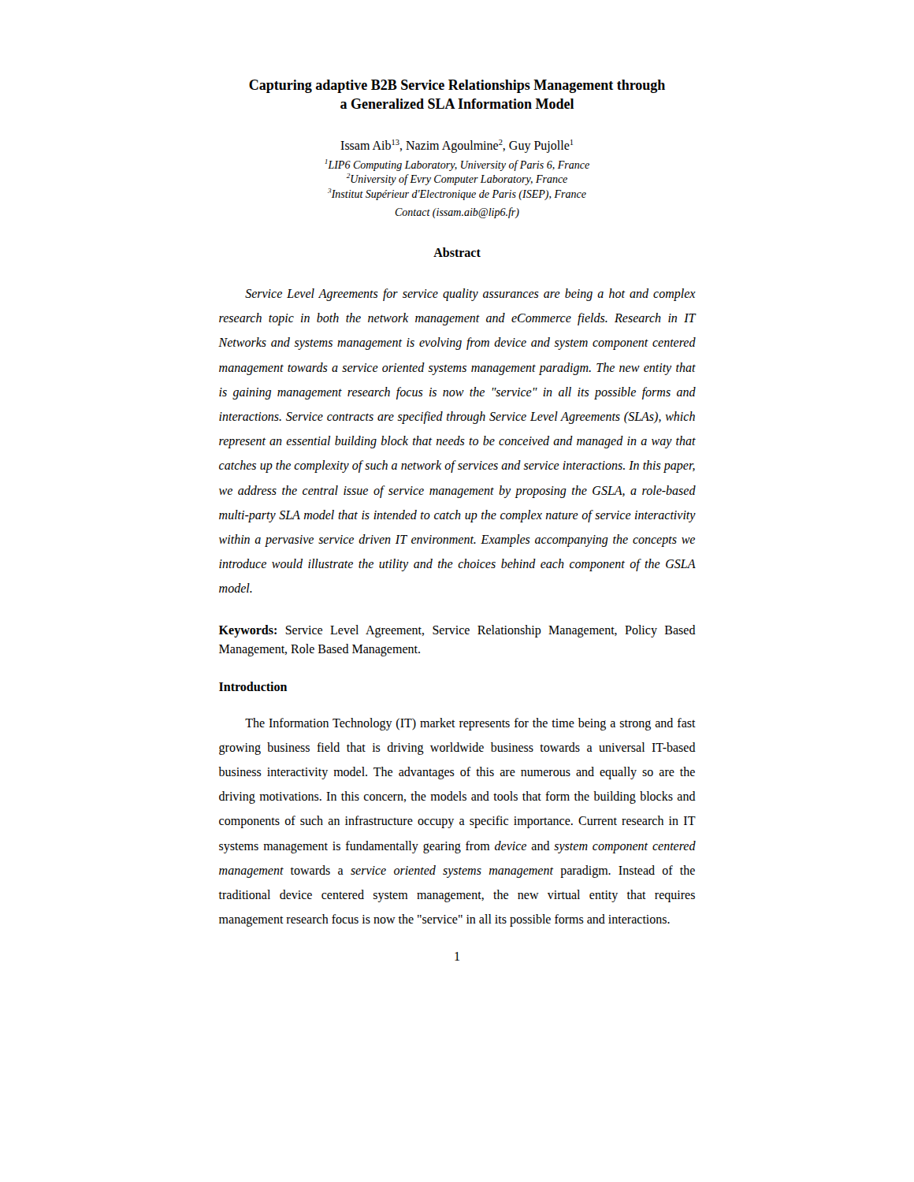Capturing adaptive B2B Service Relationships Management through
a Generalized SLA Information Model
Issam Aib13, Nazim Agoulmine2, Guy Pujolle1
1LIP6 Computing Laboratory, University of Paris 6, France
2University of Evry Computer Laboratory, France
3Institut Supérieur d'Electronique de Paris (ISEP), France
Contact (issam.aib@lip6.fr)
Abstract
Service Level Agreements for service quality assurances are being a hot and complex research topic in both the network management and eCommerce fields. Research in IT Networks and systems management is evolving from device and system component centered management towards a service oriented systems management paradigm. The new entity that is gaining management research focus is now the "service" in all its possible forms and interactions. Service contracts are specified through Service Level Agreements (SLAs), which represent an essential building block that needs to be conceived and managed in a way that catches up the complexity of such a network of services and service interactions. In this paper, we address the central issue of service management by proposing the GSLA, a role-based multi-party SLA model that is intended to catch up the complex nature of service interactivity within a pervasive service driven IT environment. Examples accompanying the concepts we introduce would illustrate the utility and the choices behind each component of the GSLA model.
Keywords: Service Level Agreement, Service Relationship Management, Policy Based Management, Role Based Management.
Introduction
The Information Technology (IT) market represents for the time being a strong and fast growing business field that is driving worldwide business towards a universal IT-based business interactivity model. The advantages of this are numerous and equally so are the driving motivations. In this concern, the models and tools that form the building blocks and components of such an infrastructure occupy a specific importance. Current research in IT systems management is fundamentally gearing from device and system component centered management towards a service oriented systems management paradigm. Instead of the traditional device centered system management, the new virtual entity that requires management research focus is now the "service" in all its possible forms and interactions.
1